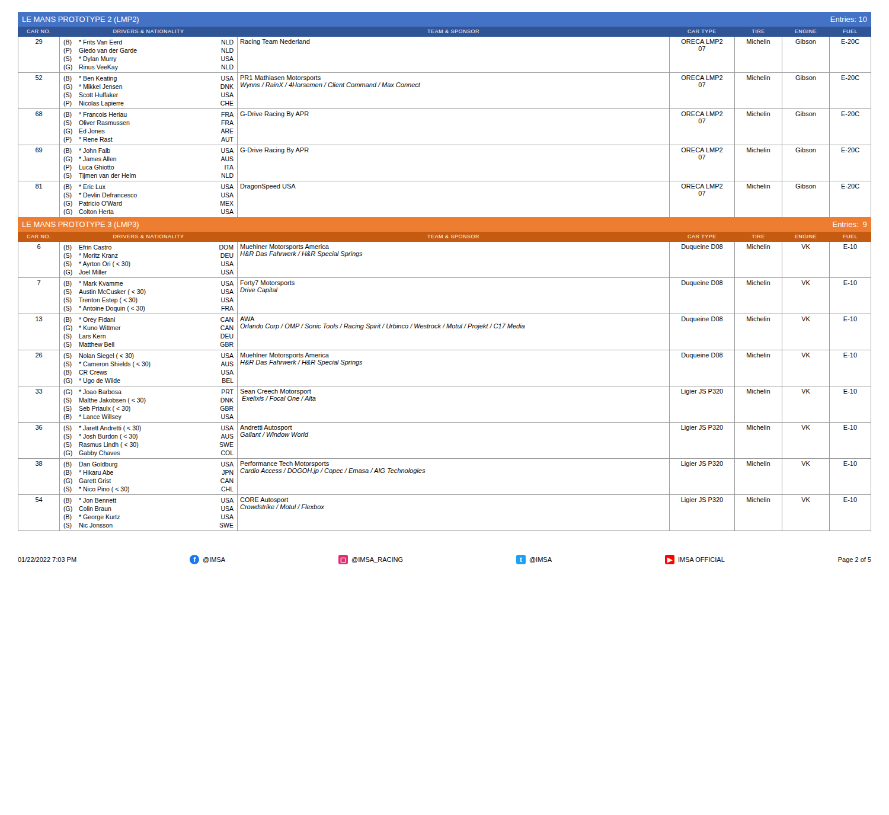| LE MANS PROTOTYPE 2 (LMP2) | Entries: 10 |
| CAR NO. | DRIVERS & NATIONALITY | TEAM & SPONSOR | CAR TYPE | TIRE | ENGINE | FUEL |
| 29 | / (B) / * Frits Van Eerd / NLD / / (P) / Giedo van der Garde / NLD / / (S) / * Dylan Murry / USA / / (G) / Rinus VeeKay / NLD / | Racing Team Nederland | ORECA LMP2 07 | Michelin | Gibson | E-20C |
| 52 | / (B) / * Ben Keating / USA / / (G) / * Mikkel Jensen / DNK / / (S) / Scott Huffaker / USA / / (P) / Nicolas Lapierre / CHE / | PR1 Mathiasen Motorsports Wynns / RainX / 4Horsemen / Client Command / Max Connect | ORECA LMP2 07 | Michelin | Gibson | E-20C |
| 68 | / (B) / * Francois Heriau / FRA / / (S) / Oliver Rasmussen / FRA / / (G) / Ed Jones / ARE / / (P) / * Rene Rast / AUT / | G-Drive Racing By APR | ORECA LMP2 07 | Michelin | Gibson | E-20C |
| 69 | / (B) / * John Falb / USA / / (G) / * James Allen / AUS / / (P) / Luca Ghiotto / ITA / / (S) / Tijmen van der Helm / NLD / | G-Drive Racing By APR | ORECA LMP2 07 | Michelin | Gibson | E-20C |
| 81 | / (B) / * Eric Lux / USA / / (S) / * Devlin Defrancesco / USA / / (G) / Patricio O'Ward / MEX / / (G) / Colton Herta / USA / | DragonSpeed USA | ORECA LMP2 07 | Michelin | Gibson | E-20C |
| LE MANS PROTOTYPE 3 (LMP3) | Entries: 9 |
| CAR NO. | DRIVERS & NATIONALITY | TEAM & SPONSOR | CAR TYPE | TIRE | ENGINE | FUEL |
| 6 | / (B) / Efrin Castro / DOM / / (S) / * Moritz Kranz / DEU / / (S) / * Ayrton Ori ( < 30) / USA / / (G) / Joel Miller / USA / | Muehlner Motorsports America H&R Das Fahrwerk / H&R Special Springs | Duqueine D08 | Michelin | VK | E-10 |
| 7 | / (B) / * Mark Kvamme / USA / / (S) / Austin McCusker ( < 30) / USA / / (S) / Trenton Estep ( < 30) / USA / / (S) / * Antoine Doquin ( < 30) / FRA / | Forty7 Motorsports Drive Capital | Duqueine D08 | Michelin | VK | E-10 |
| 13 | / (B) / * Orey Fidani / CAN / / (G) / * Kuno Wittmer / CAN / / (S) / Lars Kern / DEU / / (S) / Matthew Bell / GBR / | AWA Orlando Corp / OMP / Sonic Tools / Racing Spirit / Urbinco / Westrock / Motul / Projekt / C17 Media | Duqueine D08 | Michelin | VK | E-10 |
| 26 | / (S) / Nolan Siegel ( < 30) / USA / / (S) / * Cameron Shields ( < 30) / AUS / / (B) / CR Crews / USA / / (G) / * Ugo de Wilde / BEL / | Muehlner Motorsports America H&R Das Fahrwerk / H&R Special Springs | Duqueine D08 | Michelin | VK | E-10 |
| 33 | / (G) / * Joao Barbosa / PRT / / (S) / Malthe Jakobsen ( < 30) / DNK / / (S) / Seb Priaulx ( < 30) / GBR / / (B) / * Lance Willsey / USA / | Sean Creech Motorsport Exelixis / Focal One / Alta | Ligier JS P320 | Michelin | VK | E-10 |
| 36 | / (S) / * Jarett Andretti ( < 30) / USA / / (S) / * Josh Burdon ( < 30) / AUS / / (S) / Rasmus Lindh ( < 30) / SWE / / (G) / Gabby Chaves / COL / | Andretti Autosport Gallant / Window World | Ligier JS P320 | Michelin | VK | E-10 |
| 38 | / (B) / Dan Goldburg / USA / / (B) / * Hikaru Abe / JPN / / (G) / Garett Grist / CAN / / (S) / * Nico Pino ( < 30) / CHL / | Performance Tech Motorsports Cardio Access / DOGOH.jp / Copec / Emasa / AIG Technologies | Ligier JS P320 | Michelin | VK | E-10 |
| 54 | / (B) / * Jon Bennett / USA / / (G) / Colin Braun / USA / / (B) / * George Kurtz / USA / / (S) / Nic Jonsson / SWE / | CORE Autosport Crowdstrike / Motul / Flexbox | Ligier JS P320 | Michelin | VK | E-10 |
01/22/2022 7:03 PM
f@IMSA
▢@IMSA_RACING
t@IMSA
▶IMSA OFFICIAL
Page 2 of 5